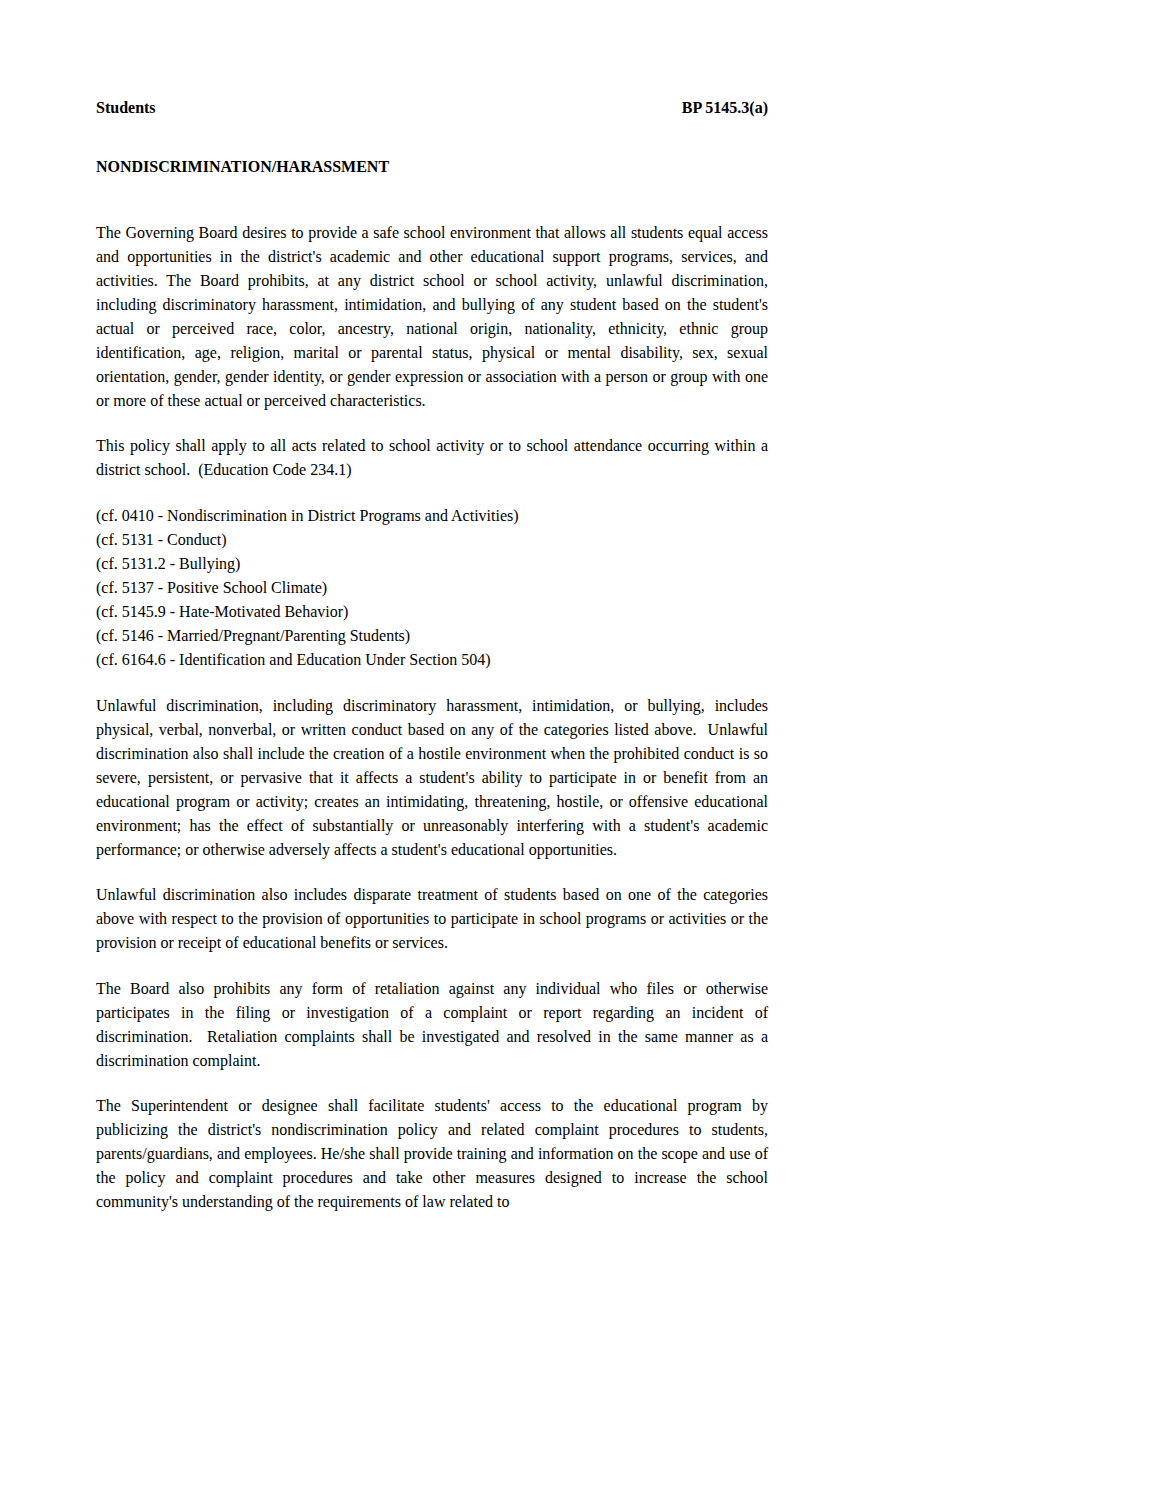Students
BP 5145.3(a)
Nondiscrimination/Harassment
The Governing Board desires to provide a safe school environment that allows all students equal access and opportunities in the district's academic and other educational support programs, services, and activities. The Board prohibits, at any district school or school activity, unlawful discrimination, including discriminatory harassment, intimidation, and bullying of any student based on the student's actual or perceived race, color, ancestry, national origin, nationality, ethnicity, ethnic group identification, age, religion, marital or parental status, physical or mental disability, sex, sexual orientation, gender, gender identity, or gender expression or association with a person or group with one or more of these actual or perceived characteristics.
This policy shall apply to all acts related to school activity or to school attendance occurring within a district school. (Education Code 234.1)
(cf. 0410 - Nondiscrimination in District Programs and Activities)
(cf. 5131 - Conduct)
(cf. 5131.2 - Bullying)
(cf. 5137 - Positive School Climate)
(cf. 5145.9 - Hate-Motivated Behavior)
(cf. 5146 - Married/Pregnant/Parenting Students)
(cf. 6164.6 - Identification and Education Under Section 504)
Unlawful discrimination, including discriminatory harassment, intimidation, or bullying, includes physical, verbal, nonverbal, or written conduct based on any of the categories listed above. Unlawful discrimination also shall include the creation of a hostile environment when the prohibited conduct is so severe, persistent, or pervasive that it affects a student's ability to participate in or benefit from an educational program or activity; creates an intimidating, threatening, hostile, or offensive educational environment; has the effect of substantially or unreasonably interfering with a student's academic performance; or otherwise adversely affects a student's educational opportunities.
Unlawful discrimination also includes disparate treatment of students based on one of the categories above with respect to the provision of opportunities to participate in school programs or activities or the provision or receipt of educational benefits or services.
The Board also prohibits any form of retaliation against any individual who files or otherwise participates in the filing or investigation of a complaint or report regarding an incident of discrimination. Retaliation complaints shall be investigated and resolved in the same manner as a discrimination complaint.
The Superintendent or designee shall facilitate students' access to the educational program by publicizing the district's nondiscrimination policy and related complaint procedures to students, parents/guardians, and employees. He/she shall provide training and information on the scope and use of the policy and complaint procedures and take other measures designed to increase the school community's understanding of the requirements of law related to